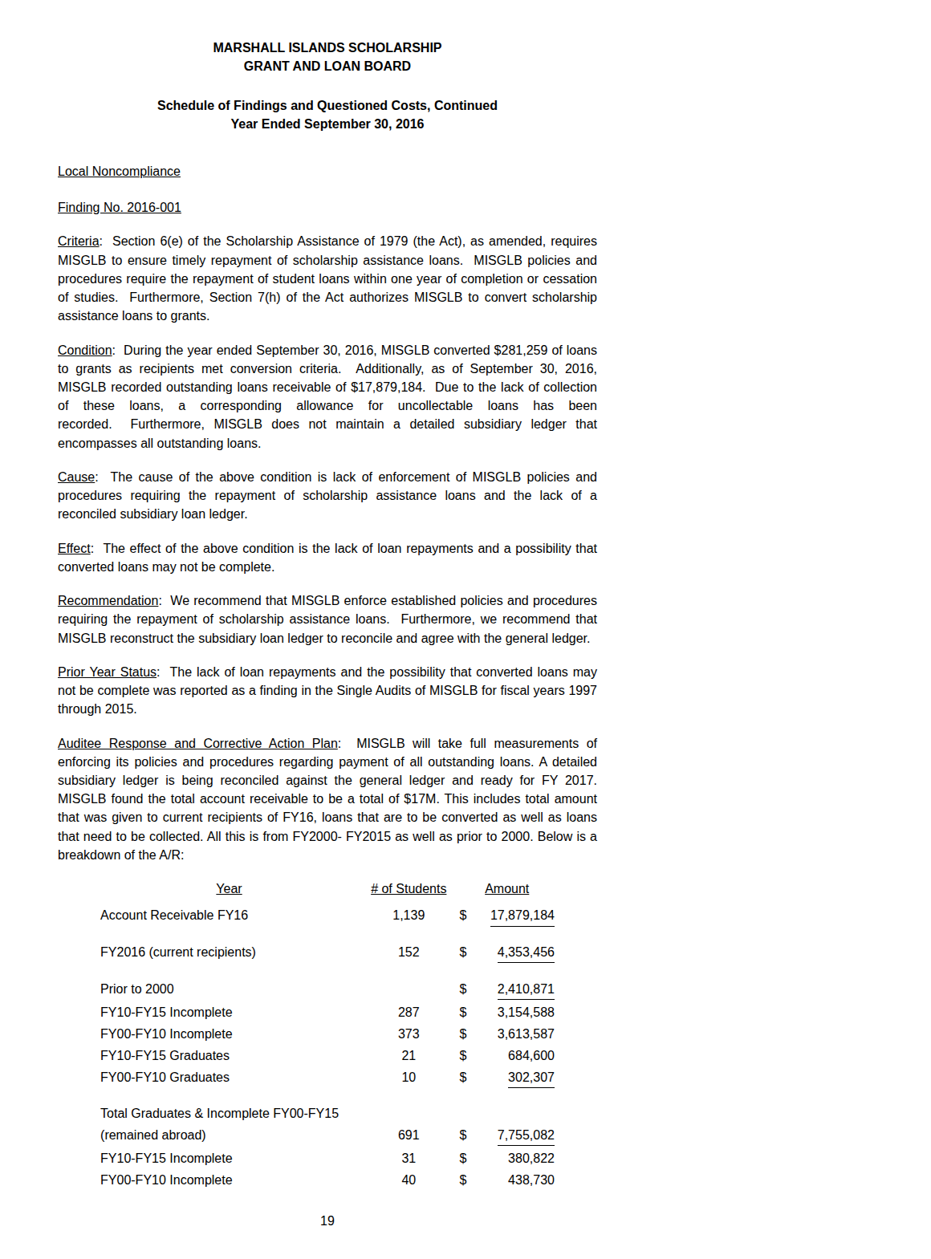MARSHALL ISLANDS SCHOLARSHIP GRANT AND LOAN BOARD Schedule of Findings and Questioned Costs, Continued
Year Ended September 30, 2016
Local Noncompliance
Finding No. 2016-001
Criteria: Section 6(e) of the Scholarship Assistance of 1979 (the Act), as amended, requires MISGLB to ensure timely repayment of scholarship assistance loans. MISGLB policies and procedures require the repayment of student loans within one year of completion or cessation of studies. Furthermore, Section 7(h) of the Act authorizes MISGLB to convert scholarship assistance loans to grants.
Condition: During the year ended September 30, 2016, MISGLB converted $281,259 of loans to grants as recipients met conversion criteria. Additionally, as of September 30, 2016, MISGLB recorded outstanding loans receivable of $17,879,184. Due to the lack of collection of these loans, a corresponding allowance for uncollectable loans has been recorded. Furthermore, MISGLB does not maintain a detailed subsidiary ledger that encompasses all outstanding loans.
Cause: The cause of the above condition is lack of enforcement of MISGLB policies and procedures requiring the repayment of scholarship assistance loans and the lack of a reconciled subsidiary loan ledger.
Effect: The effect of the above condition is the lack of loan repayments and a possibility that converted loans may not be complete.
Recommendation: We recommend that MISGLB enforce established policies and procedures requiring the repayment of scholarship assistance loans. Furthermore, we recommend that MISGLB reconstruct the subsidiary loan ledger to reconcile and agree with the general ledger.
Prior Year Status: The lack of loan repayments and the possibility that converted loans may not be complete was reported as a finding in the Single Audits of MISGLB for fiscal years 1997 through 2015.
Auditee Response and Corrective Action Plan: MISGLB will take full measurements of enforcing its policies and procedures regarding payment of all outstanding loans. A detailed subsidiary ledger is being reconciled against the general ledger and ready for FY 2017. MISGLB found the total account receivable to be a total of $17M. This includes total amount that was given to current recipients of FY16, loans that are to be converted as well as loans that need to be collected. All this is from FY2000- FY2015 as well as prior to 2000. Below is a breakdown of the A/R:
| Year | # of Students | Amount |
| --- | --- | --- |
| Account Receivable FY16 | 1,139 | $ | 17,879,184 |
| FY2016 (current recipients) | 152 | $ | 4,353,456 |
| Prior to 2000 | | $ | 2,410,871 |
| FY10-FY15 Incomplete | 287 | $ | 3,154,588 |
| FY00-FY10 Incomplete | 373 | $ | 3,613,587 |
| FY10-FY15 Graduates | 21 | $ | 684,600 |
| FY00-FY10 Graduates | 10 | $ | 302,307 |
| Total Graduates & Incomplete FY00-FY15 | | | |
| (remained abroad) | 691 | $ | 7,755,082 |
| FY10-FY15 Incomplete | 31 | $ | 380,822 |
| FY00-FY10 Incomplete | 40 | $ | 438,730 |
19